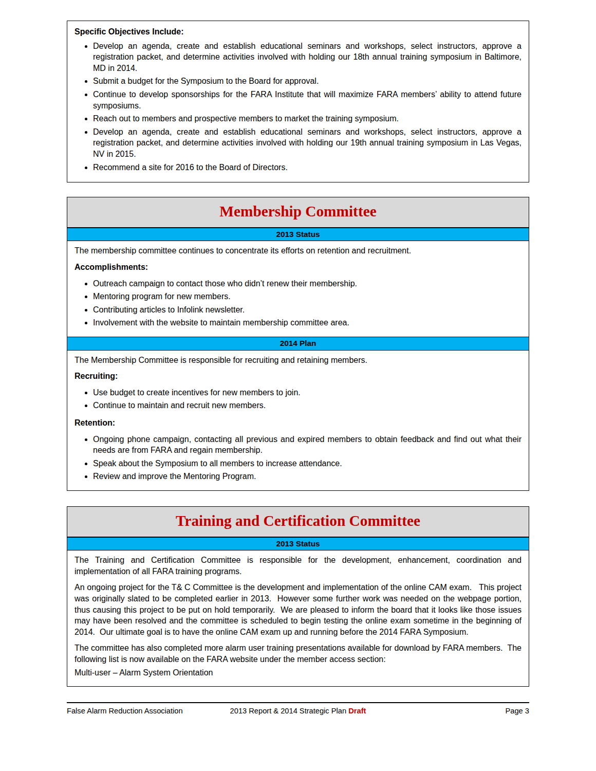Specific Objectives Include:
Develop an agenda, create and establish educational seminars and workshops, select instructors, approve a registration packet, and determine activities involved with holding our 18th annual training symposium in Baltimore, MD in 2014.
Submit a budget for the Symposium to the Board for approval.
Continue to develop sponsorships for the FARA Institute that will maximize FARA members’ ability to attend future symposiums.
Reach out to members and prospective members to market the training symposium.
Develop an agenda, create and establish educational seminars and workshops, select instructors, approve a registration packet, and determine activities involved with holding our 19th annual training symposium in Las Vegas, NV in 2015.
Recommend a site for 2016 to the Board of Directors.
Membership Committee
2013 Status
The membership committee continues to concentrate its efforts on retention and recruitment.
Accomplishments:
Outreach campaign to contact those who didn’t renew their membership.
Mentoring program for new members.
Contributing articles to Infolink newsletter.
Involvement with the website to maintain membership committee area.
2014 Plan
The Membership Committee is responsible for recruiting and retaining members.
Recruiting:
Use budget to create incentives for new members to join.
Continue to maintain and recruit new members.
Retention:
Ongoing phone campaign, contacting all previous and expired members to obtain feedback and find out what their needs are from FARA and regain membership.
Speak about the Symposium to all members to increase attendance.
Review and improve the Mentoring Program.
Training and Certification Committee
2013 Status
The Training and Certification Committee is responsible for the development, enhancement, coordination and implementation of all FARA training programs.
An ongoing project for the T& C Committee is the development and implementation of the online CAM exam. This project was originally slated to be completed earlier in 2013. However some further work was needed on the webpage portion, thus causing this project to be put on hold temporarily. We are pleased to inform the board that it looks like those issues may have been resolved and the committee is scheduled to begin testing the online exam sometime in the beginning of 2014. Our ultimate goal is to have the online CAM exam up and running before the 2014 FARA Symposium.
The committee has also completed more alarm user training presentations available for download by FARA members. The following list is now available on the FARA website under the member access section:
Multi-user – Alarm System Orientation
False Alarm Reduction Association
2013 Report & 2014 Strategic Plan Draft
Page 3